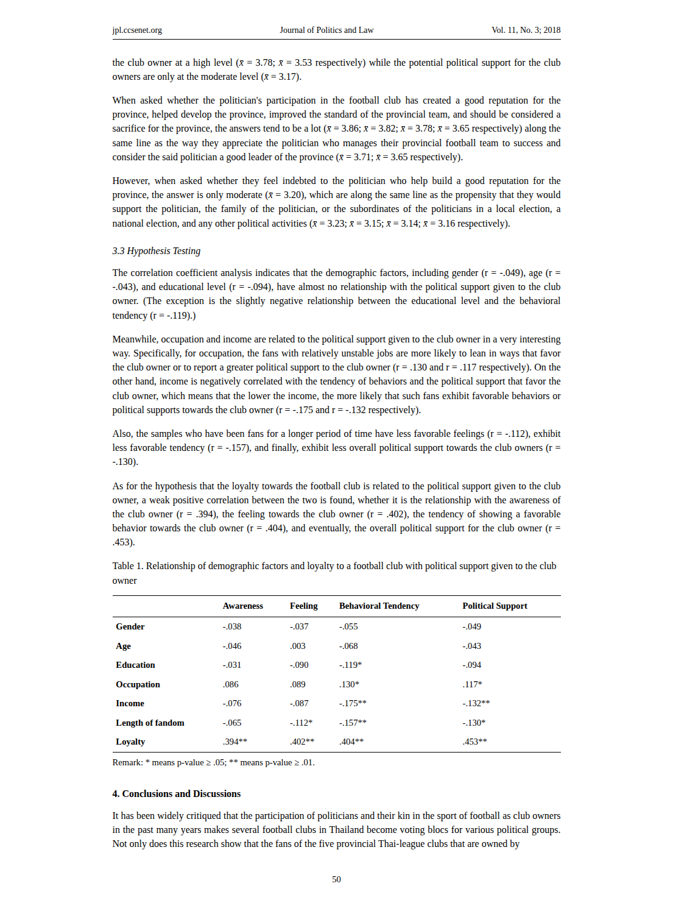jpl.ccsenet.org Journal of Politics and Law Vol. 11, No. 3; 2018
the club owner at a high level (x̄ = 3.78; x̄ = 3.53 respectively) while the potential political support for the club owners are only at the moderate level (x̄ = 3.17).
When asked whether the politician's participation in the football club has created a good reputation for the province, helped develop the province, improved the standard of the provincial team, and should be considered a sacrifice for the province, the answers tend to be a lot (x̄ = 3.86; x̄ = 3.82; x̄ = 3.78; x̄ = 3.65 respectively) along the same line as the way they appreciate the politician who manages their provincial football team to success and consider the said politician a good leader of the province (x̄ = 3.71; x̄ = 3.65 respectively).
However, when asked whether they feel indebted to the politician who help build a good reputation for the province, the answer is only moderate (x̄ = 3.20), which are along the same line as the propensity that they would support the politician, the family of the politician, or the subordinates of the politicians in a local election, a national election, and any other political activities (x̄ = 3.23; x̄ = 3.15; x̄ = 3.14; x̄ = 3.16 respectively).
3.3 Hypothesis Testing
The correlation coefficient analysis indicates that the demographic factors, including gender (r = -.049), age (r = -.043), and educational level (r = -.094), have almost no relationship with the political support given to the club owner. (The exception is the slightly negative relationship between the educational level and the behavioral tendency (r = -.119).)
Meanwhile, occupation and income are related to the political support given to the club owner in a very interesting way. Specifically, for occupation, the fans with relatively unstable jobs are more likely to lean in ways that favor the club owner or to report a greater political support to the club owner (r = .130 and r = .117 respectively). On the other hand, income is negatively correlated with the tendency of behaviors and the political support that favor the club owner, which means that the lower the income, the more likely that such fans exhibit favorable behaviors or political supports towards the club owner (r = -.175 and r = -.132 respectively).
Also, the samples who have been fans for a longer period of time have less favorable feelings (r = -.112), exhibit less favorable tendency (r = -.157), and finally, exhibit less overall political support towards the club owners (r = -.130).
As for the hypothesis that the loyalty towards the football club is related to the political support given to the club owner, a weak positive correlation between the two is found, whether it is the relationship with the awareness of the club owner (r = .394), the feeling towards the club owner (r = .402), the tendency of showing a favorable behavior towards the club owner (r = .404), and eventually, the overall political support for the club owner (r = .453).
Table 1. Relationship of demographic factors and loyalty to a football club with political support given to the club owner
| | Awareness | Feeling | Behavioral Tendency | Political Support |
| --- | --- | --- | --- | --- |
| Gender | -.038 | -.037 | -.055 | -.049 |
| Age | -.046 | .003 | -.068 | -.043 |
| Education | -.031 | -.090 | -.119* | -.094 |
| Occupation | .086 | .089 | .130* | .117* |
| Income | -.076 | -.087 | -.175** | -.132** |
| Length of fandom | -.065 | -.112* | -.157** | -.130* |
| Loyalty | .394** | .402** | .404** | .453** |
Remark: * means p-value ≥ .05; ** means p-value ≥ .01.
4. Conclusions and Discussions
It has been widely critiqued that the participation of politicians and their kin in the sport of football as club owners in the past many years makes several football clubs in Thailand become voting blocs for various political groups. Not only does this research show that the fans of the five provincial Thai-league clubs that are owned by
50